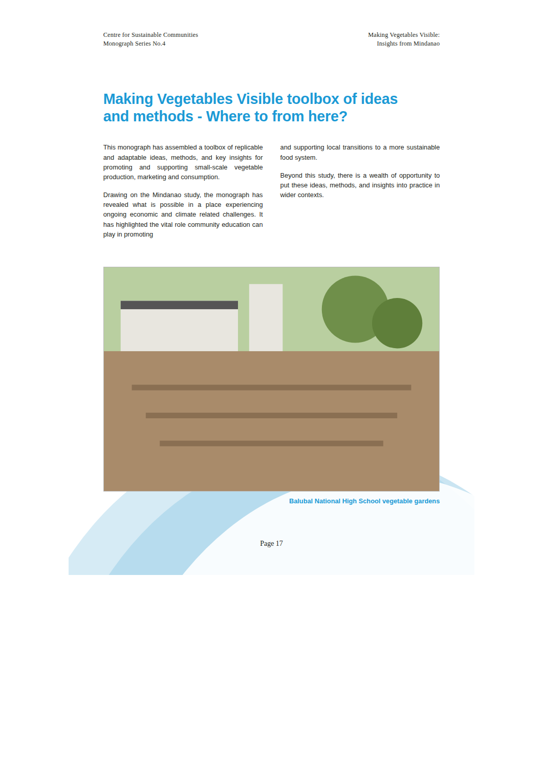Centre for Sustainable Communities
Monograph Series No.4
Making Vegetables Visible:
Insights from Mindanao
Making Vegetables Visible toolbox of ideas
and methods - Where to from here?
This monograph has assembled a toolbox of replicable and adaptable ideas, methods, and key insights for promoting and supporting small-scale vegetable production, marketing and consumption.
Drawing on the Mindanao study, the monograph has revealed what is possible in a place experiencing ongoing economic and climate related challenges. It has highlighted the vital role community education can play in promoting
and supporting local transitions to a more sustainable food system.
Beyond this study, there is a wealth of opportunity to put these ideas, methods, and insights into practice in wider contexts.
Balubal National High School vegetable gardens
Page 17